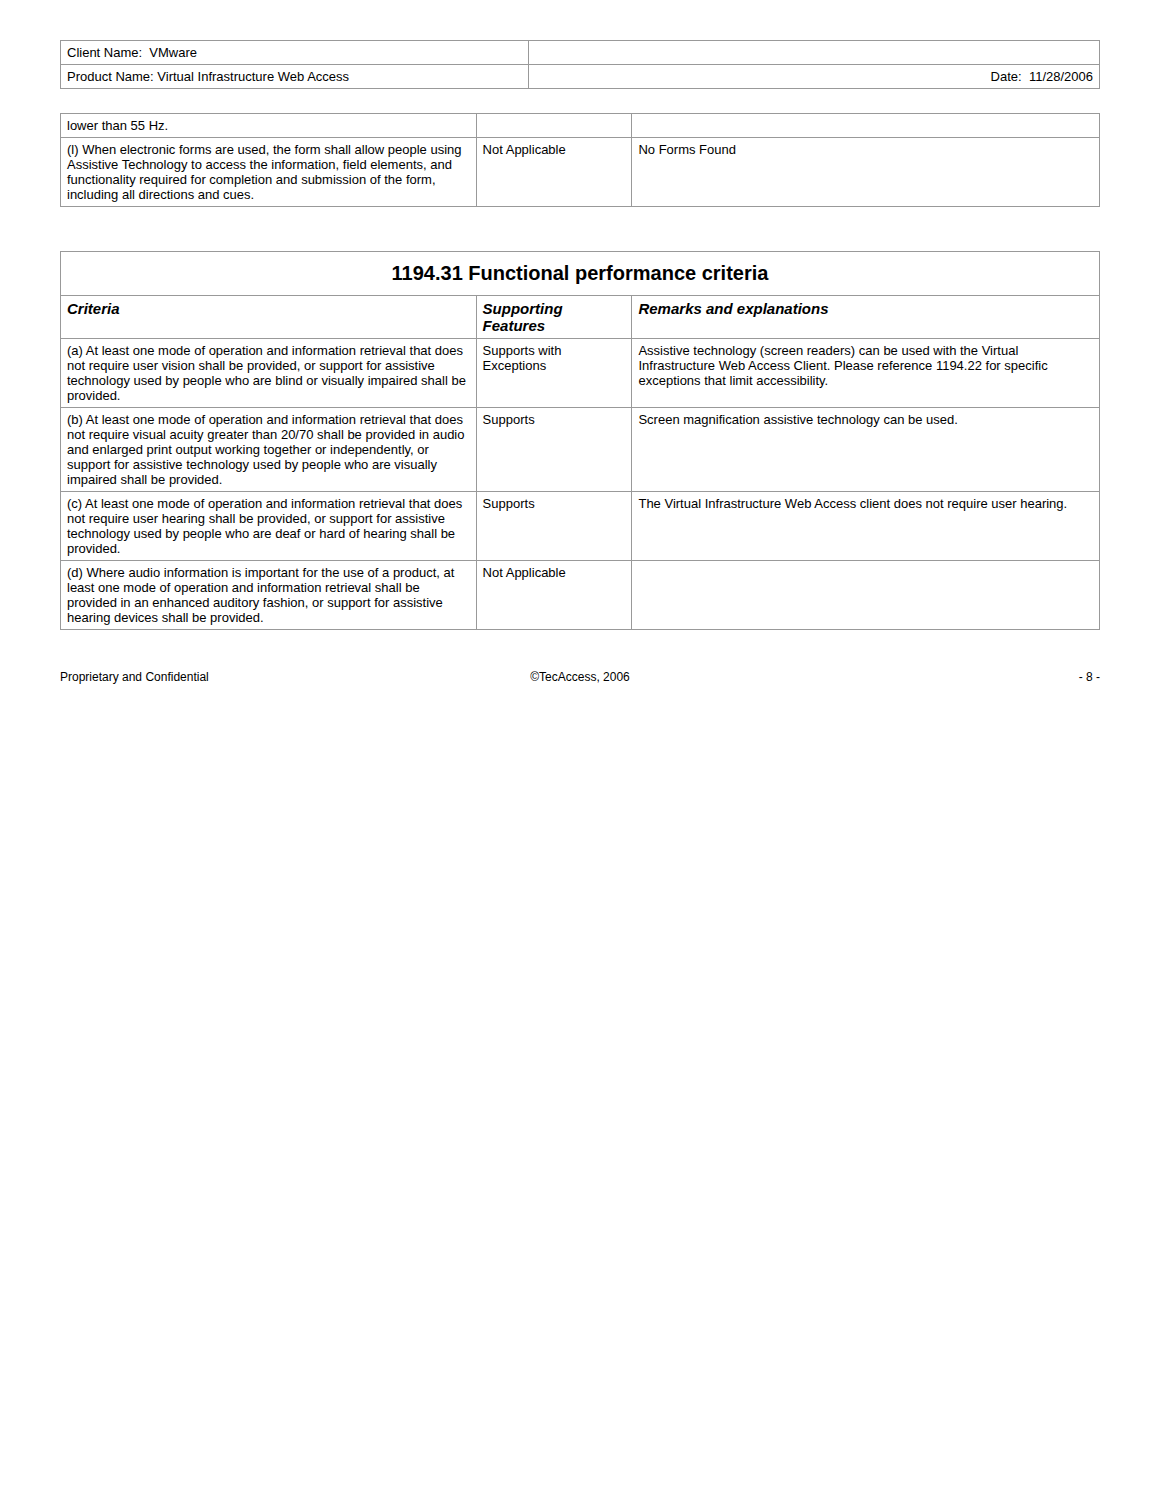| Client Name: VMware | |
| Product Name: Virtual Infrastructure Web Access | Date: 11/28/2006 |
| lower than 55 Hz. | | |
| (l) When electronic forms are used, the form shall allow people using Assistive Technology to access the information, field elements, and functionality required for completion and submission of the form, including all directions and cues. | Not Applicable | No Forms Found |
1194.31 Functional performance criteria
| Criteria | Supporting Features | Remarks and explanations |
| --- | --- | --- |
| (a) At least one mode of operation and information retrieval that does not require user vision shall be provided, or support for assistive technology used by people who are blind or visually impaired shall be provided. | Supports with Exceptions | Assistive technology (screen readers) can be used with the Virtual Infrastructure Web Access Client. Please reference 1194.22 for specific exceptions that limit accessibility. |
| (b) At least one mode of operation and information retrieval that does not require visual acuity greater than 20/70 shall be provided in audio and enlarged print output working together or independently, or support for assistive technology used by people who are visually impaired shall be provided. | Supports | Screen magnification assistive technology can be used. |
| (c) At least one mode of operation and information retrieval that does not require user hearing shall be provided, or support for assistive technology used by people who are deaf or hard of hearing shall be provided. | Supports | The Virtual Infrastructure Web Access client does not require user hearing. |
| (d) Where audio information is important for the use of a product, at least one mode of operation and information retrieval shall be provided in an enhanced auditory fashion, or support for assistive hearing devices shall be provided. | Not Applicable | |
Proprietary and Confidential
©TecAccess, 2006
- 8 -